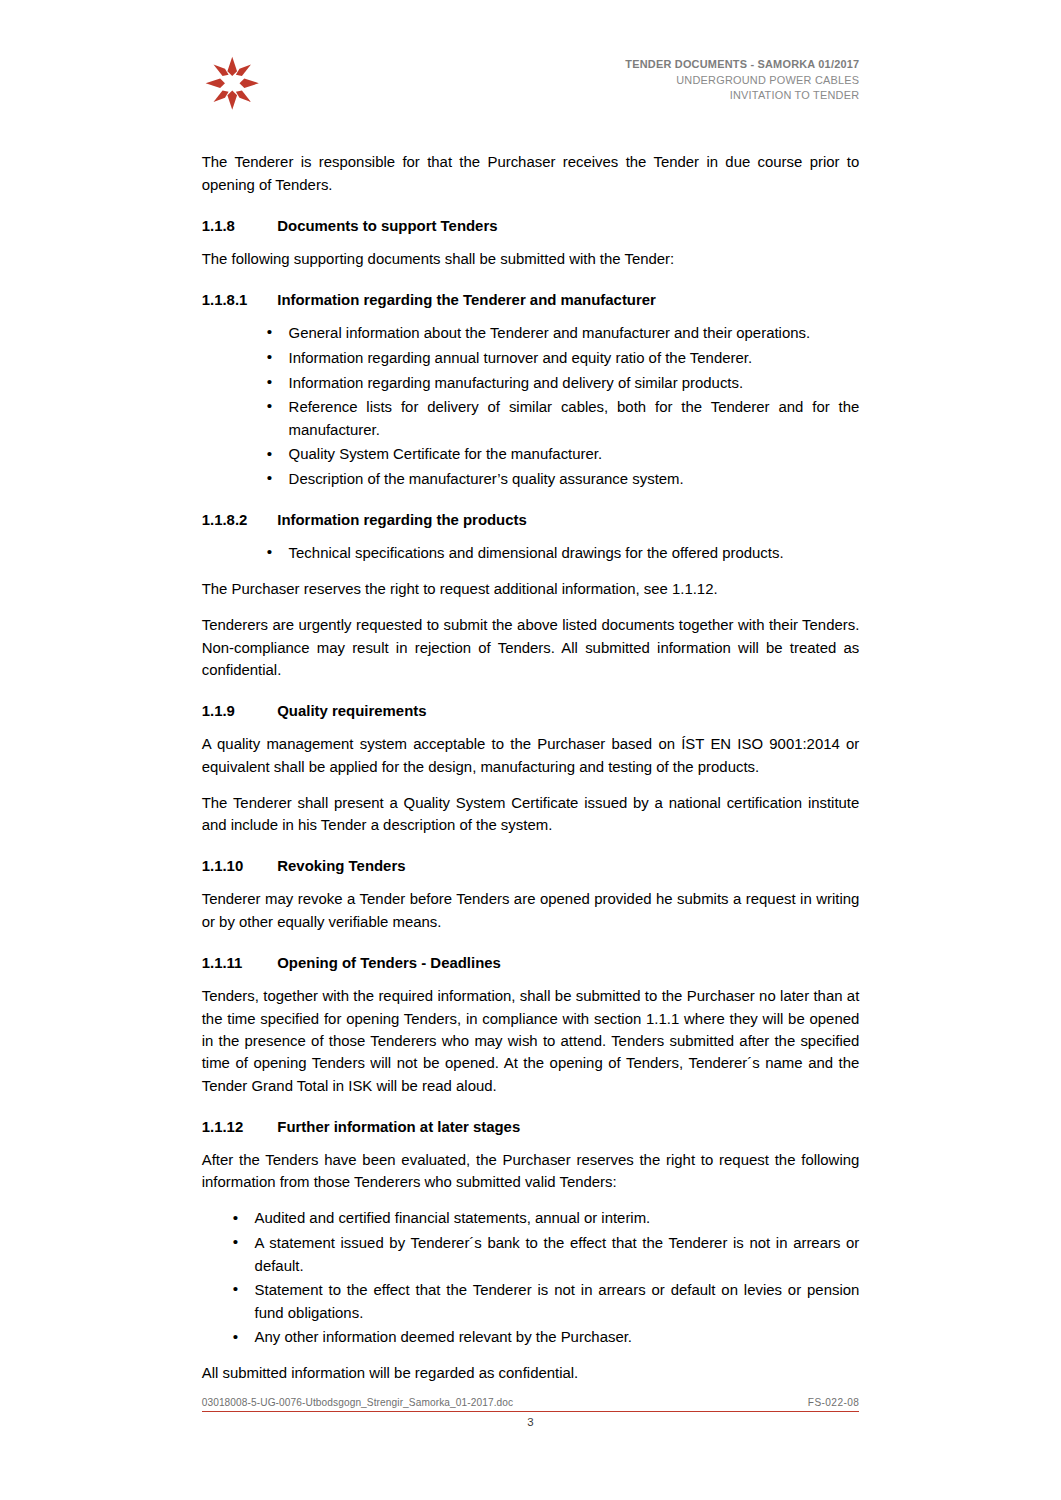TENDER DOCUMENTS - SAMORKA 01/2017
UNDERGROUND POWER CABLES
INVITATION TO TENDER
The Tenderer is responsible for that the Purchaser receives the Tender in due course prior to opening of Tenders.
1.1.8 Documents to support Tenders
The following supporting documents shall be submitted with the Tender:
1.1.8.1 Information regarding the Tenderer and manufacturer
General information about the Tenderer and manufacturer and their operations.
Information regarding annual turnover and equity ratio of the Tenderer.
Information regarding manufacturing and delivery of similar products.
Reference lists for delivery of similar cables, both for the Tenderer and for the manufacturer.
Quality System Certificate for the manufacturer.
Description of the manufacturer’s quality assurance system.
1.1.8.2 Information regarding the products
Technical specifications and dimensional drawings for the offered products.
The Purchaser reserves the right to request additional information, see 1.1.12.
Tenderers are urgently requested to submit the above listed documents together with their Tenders. Non-compliance may result in rejection of Tenders. All submitted information will be treated as confidential.
1.1.9 Quality requirements
A quality management system acceptable to the Purchaser based on ÍST EN ISO 9001:2014 or equivalent shall be applied for the design, manufacturing and testing of the products.
The Tenderer shall present a Quality System Certificate issued by a national certification institute and include in his Tender a description of the system.
1.1.10 Revoking Tenders
Tenderer may revoke a Tender before Tenders are opened provided he submits a request in writing or by other equally verifiable means.
1.1.11 Opening of Tenders - Deadlines
Tenders, together with the required information, shall be submitted to the Purchaser no later than at the time specified for opening Tenders, in compliance with section 1.1.1 where they will be opened in the presence of those Tenderers who may wish to attend. Tenders submitted after the specified time of opening Tenders will not be opened. At the opening of Tenders, Tenderer´s name and the Tender Grand Total in ISK will be read aloud.
1.1.12 Further information at later stages
After the Tenders have been evaluated, the Purchaser reserves the right to request the following information from those Tenderers who submitted valid Tenders:
Audited and certified financial statements, annual or interim.
A statement issued by Tenderer´s bank to the effect that the Tenderer is not in arrears or default.
Statement to the effect that the Tenderer is not in arrears or default on levies or pension fund obligations.
Any other information deemed relevant by the Purchaser.
All submitted information will be regarded as confidential.
03018008-5-UG-0076-Utbodsgogn_Strengir_Samorka_01-2017.doc
FS-022-08
3